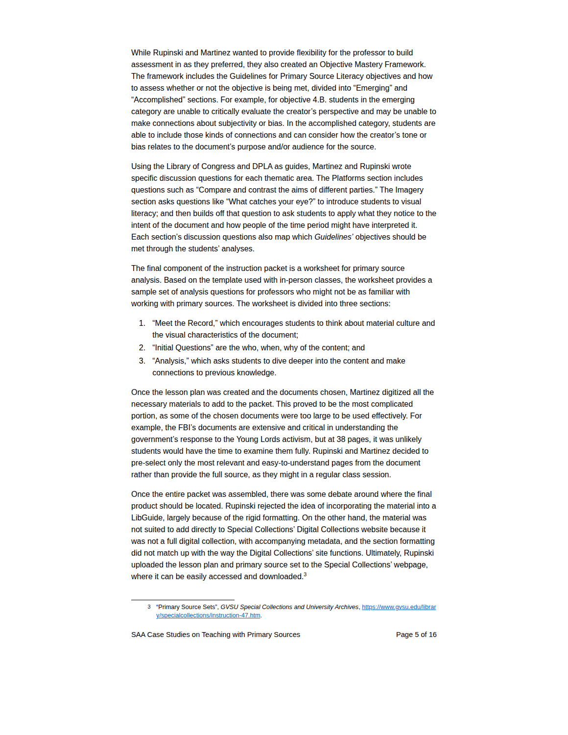While Rupinski and Martinez wanted to provide flexibility for the professor to build assessment in as they preferred, they also created an Objective Mastery Framework. The framework includes the Guidelines for Primary Source Literacy objectives and how to assess whether or not the objective is being met, divided into “Emerging” and “Accomplished” sections. For example, for objective 4.B. students in the emerging category are unable to critically evaluate the creator’s perspective and may be unable to make connections about subjectivity or bias. In the accomplished category, students are able to include those kinds of connections and can consider how the creator’s tone or bias relates to the document’s purpose and/or audience for the source.
Using the Library of Congress and DPLA as guides, Martinez and Rupinski wrote specific discussion questions for each thematic area. The Platforms section includes questions such as “Compare and contrast the aims of different parties.” The Imagery section asks questions like “What catches your eye?” to introduce students to visual literacy; and then builds off that question to ask students to apply what they notice to the intent of the document and how people of the time period might have interpreted it. Each section’s discussion questions also map which Guidelines’ objectives should be met through the students’ analyses.
The final component of the instruction packet is a worksheet for primary source analysis. Based on the template used with in-person classes, the worksheet provides a sample set of analysis questions for professors who might not be as familiar with working with primary sources. The worksheet is divided into three sections:
“Meet the Record,” which encourages students to think about material culture and the visual characteristics of the document;
“Initial Questions” are the who, when, why of the content; and
“Analysis,” which asks students to dive deeper into the content and make connections to previous knowledge.
Once the lesson plan was created and the documents chosen, Martinez digitized all the necessary materials to add to the packet. This proved to be the most complicated portion, as some of the chosen documents were too large to be used effectively. For example, the FBI’s documents are extensive and critical in understanding the government’s response to the Young Lords activism, but at 38 pages, it was unlikely students would have the time to examine them fully. Rupinski and Martinez decided to pre-select only the most relevant and easy-to-understand pages from the document rather than provide the full source, as they might in a regular class session.
Once the entire packet was assembled, there was some debate around where the final product should be located. Rupinski rejected the idea of incorporating the material into a LibGuide, largely because of the rigid formatting. On the other hand, the material was not suited to add directly to Special Collections’ Digital Collections website because it was not a full digital collection, with accompanying metadata, and the section formatting did not match up with the way the Digital Collections’ site functions. Ultimately, Rupinski uploaded the lesson plan and primary source set to the Special Collections’ webpage, where it can be easily accessed and downloaded.3
3 “Primary Source Sets”, GVSU Special Collections and University Archives, https://www.gvsu.edu/library/specialcollections/instruction-47.htm.
SAA Case Studies on Teaching with Primary Sources Page 5 of 16